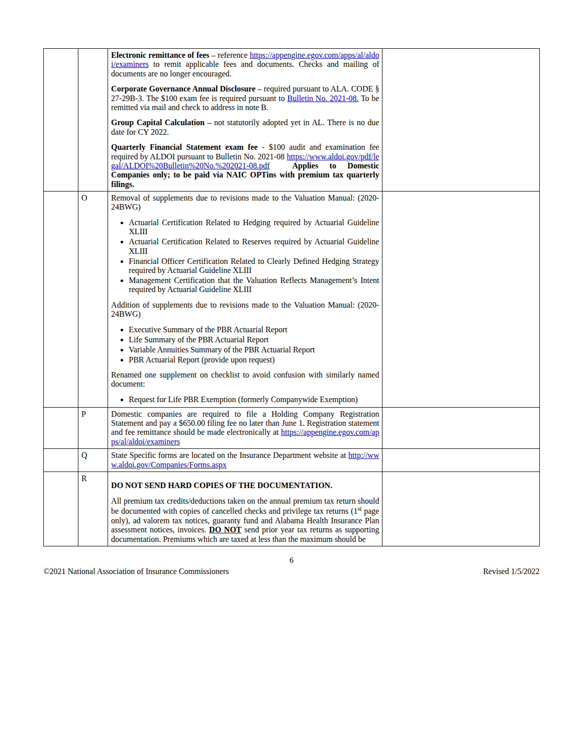| | | Electronic remittance of fees – reference https://appengine.egov.com/apps/al/aldoi/examiners to remit applicable fees and documents. Checks and mailing of documents are no longer encouraged. Corporate Governance Annual Disclosure – required pursuant to ALA. CODE § 27-29B-3. The $100 exam fee is required pursuant to Bulletin No. 2021-08. To be remitted via mail and check to address in note B. Group Capital Calculation – not statutorily adopted yet in AL. There is no due date for CY 2022. Quarterly Financial Statement exam fee - $100 audit and examination fee required by ALDOI pursuant to Bulletin No. 2021-08 https://www.aldoi.gov/pdf/legal/ALDOI%20Bulletin%20No.%202021-08.pdf Applies to Domestic Companies only; to be paid via NAIC OPTins with premium tax quarterly filings. | |
| | O | Removal of supplements due to revisions made to the Valuation Manual: (2020-24BWG) Actuarial Certification Related to Hedging required by Actuarial Guideline XLIII Actuarial Certification Related to Reserves required by Actuarial Guideline XLIII Financial Officer Certification Related to Clearly Defined Hedging Strategy required by Actuarial Guideline XLIII Management Certification that the Valuation Reflects Management’s Intent required by Actuarial Guideline XLIII Addition of supplements due to revisions made to the Valuation Manual: (2020-24BWG) Executive Summary of the PBR Actuarial Report Life Summary of the PBR Actuarial Report Variable Annuities Summary of the PBR Actuarial Report PBR Actuarial Report (provide upon request) Renamed one supplement on checklist to avoid confusion with similarly named document: Request for Life PBR Exemption (formerly Companywide Exemption) | |
| | P | Domestic companies are required to file a Holding Company Registration Statement and pay a $650.00 filing fee no later than June 1. Registration statement and fee remittance should be made electronically at https://appengine.egov.com/apps/al/aldoi/examiners | |
| | Q | State Specific forms are located on the Insurance Department website at http://www.aldoi.gov/Companies/Forms.aspx | |
| | R | DO NOT SEND HARD COPIES OF THE DOCUMENTATION. All premium tax credits/deductions taken on the annual premium tax return should be documented with copies of cancelled checks and privilege tax returns (1 st page only), ad valorem tax notices, guaranty fund and Alabama Health Insurance Plan assessment notices, invoices. DO NOT send prior year tax returns as supporting documentation. Premiums which are taxed at less than the maximum should be | |
6
©2021 National Association of Insurance Commissioners
Revised 1/5/2022